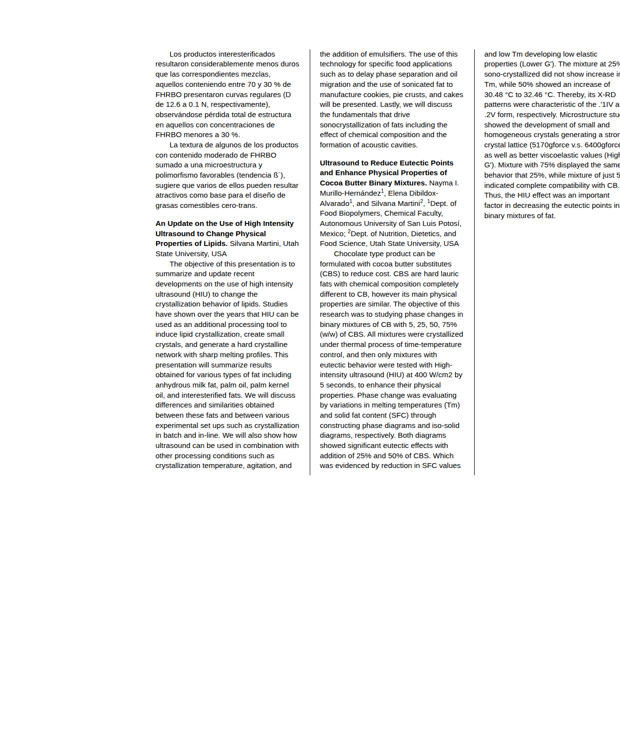Los productos interesterificados resultaron considerablemente menos duros que las correspondientes mezclas, aquellos conteniendo entre 70 y 30 % de FHRBO presentaron curvas regulares (D de 12.6 a 0.1 N, respectivamente), observándose pérdida total de estructura en aquellos con concentraciones de FHRBO menores a 30 %.
La textura de algunos de los productos con contenido moderado de FHRBO sumado a una microestructura y polimorfismo favorables (tendencia ß´), sugiere que varios de ellos pueden resultar atractivos como base para el diseño de grasas comestibles cero-trans.
An Update on the Use of High Intensity Ultrasound to Change Physical Properties of Lipids. Silvana Martini, Utah State University, USA
The objective of this presentation is to summarize and update recent developments on the use of high intensity ultrasound (HIU) to change the crystallization behavior of lipids. Studies have shown over the years that HIU can be used as an additional processing tool to induce lipid crystallization, create small crystals, and generate a hard crystalline network with sharp melting profiles. This presentation will summarize results obtained for various types of fat including anhydrous milk fat, palm oil, palm kernel oil, and interesterified fats. We will discuss differences and similarities obtained between these fats and between various experimental set ups such as crystallization in batch and in-line. We will also show how ultrasound can be used in combination with other processing conditions such as crystallization temperature, agitation, and the addition of emulsifiers. The use of this technology for specific food applications such as to delay phase separation and oil migration and the use of sonicated fat to manufacture cookies, pie crusts, and cakes will be presented. Lastly, we will discuss the fundamentals that drive sonocrystallization of fats including the effect of chemical composition and the formation of acoustic cavities.
Ultrasound to Reduce Eutectic Points and Enhance Physical Properties of Cocoa Butter Binary Mixtures. Nayma I. Murillo-Hernández1, Elena Dibildox-Alvarado1, and Silvana Martini2, 1Dept. of Food Biopolymers, Chemical Faculty, Autonomous University of San Luis Potosí, Mexico; 2Dept. of Nutrition, Dietetics, and Food Science, Utah State University, USA
Chocolate type product can be formulated with cocoa butter substitutes (CBS) to reduce cost. CBS are hard lauric fats with chemical composition completely different to CB, however its main physical properties are similar. The objective of this research was to studying phase changes in binary mixtures of CB with 5, 25, 50, 75% (w/w) of CBS. All mixtures were crystallized under thermal process of time-temperature control, and then only mixtures with eutectic behavior were tested with High-intensity ultrasound (HIU) at 400 W/cm2 by 5 seconds, to enhance their physical properties. Phase change was evaluating by variations in melting temperatures (Tm) and solid fat content (SFC) through constructing phase diagrams and iso-solid diagrams, respectively. Both diagrams showed significant eutectic effects with addition of 25% and 50% of CBS. Which was evidenced by reduction in SFC values and low Tm developing low elastic properties (Lower G'). The mixture at 25% sono-crystallized did not show increase in Tm, while 50% showed an increase of 30.48 °C to 32.46 °C. Thereby, its X-RD patterns were characteristic of the .'1IV and .2V form, respectively. Microstructure study showed the development of small and homogeneous crystals generating a strong crystal lattice (5170gforce v.s. 6400gforce), as well as better viscoelastic values (Higher G'). Mixture with 75% displayed the same behavior that 25%, while mixture of just 5% indicated complete compatibility with CB. Thus, the HIU effect was an important factor in decreasing the eutectic points in binary mixtures of fat.